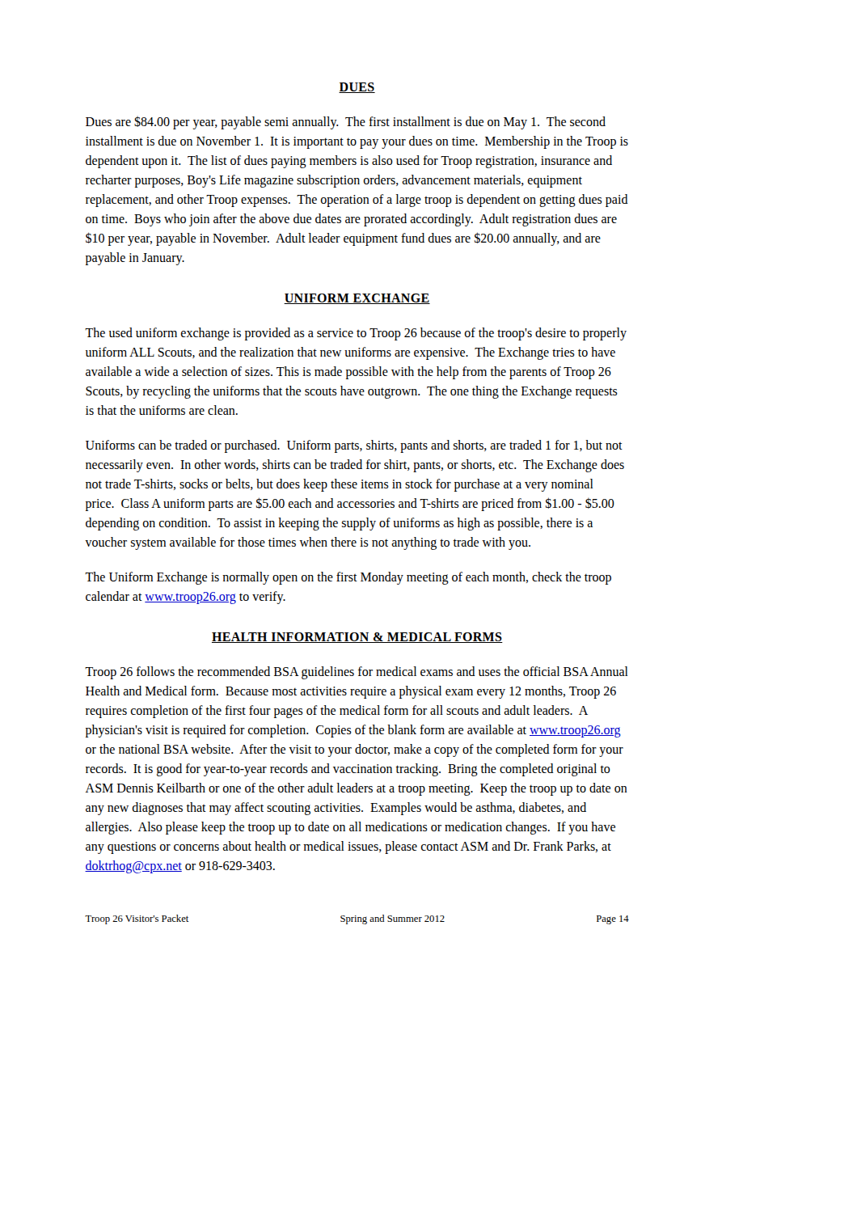DUES
Dues are $84.00 per year, payable semi annually. The first installment is due on May 1. The second installment is due on November 1. It is important to pay your dues on time. Membership in the Troop is dependent upon it. The list of dues paying members is also used for Troop registration, insurance and recharter purposes, Boy's Life magazine subscription orders, advancement materials, equipment replacement, and other Troop expenses. The operation of a large troop is dependent on getting dues paid on time. Boys who join after the above due dates are prorated accordingly. Adult registration dues are $10 per year, payable in November. Adult leader equipment fund dues are $20.00 annually, and are payable in January.
UNIFORM EXCHANGE
The used uniform exchange is provided as a service to Troop 26 because of the troop's desire to properly uniform ALL Scouts, and the realization that new uniforms are expensive. The Exchange tries to have available a wide a selection of sizes. This is made possible with the help from the parents of Troop 26 Scouts, by recycling the uniforms that the scouts have outgrown. The one thing the Exchange requests is that the uniforms are clean.
Uniforms can be traded or purchased. Uniform parts, shirts, pants and shorts, are traded 1 for 1, but not necessarily even. In other words, shirts can be traded for shirt, pants, or shorts, etc. The Exchange does not trade T-shirts, socks or belts, but does keep these items in stock for purchase at a very nominal price. Class A uniform parts are $5.00 each and accessories and T-shirts are priced from $1.00 - $5.00 depending on condition. To assist in keeping the supply of uniforms as high as possible, there is a voucher system available for those times when there is not anything to trade with you.
The Uniform Exchange is normally open on the first Monday meeting of each month, check the troop calendar at www.troop26.org to verify.
HEALTH INFORMATION & MEDICAL FORMS
Troop 26 follows the recommended BSA guidelines for medical exams and uses the official BSA Annual Health and Medical form. Because most activities require a physical exam every 12 months, Troop 26 requires completion of the first four pages of the medical form for all scouts and adult leaders. A physician's visit is required for completion. Copies of the blank form are available at www.troop26.org or the national BSA website. After the visit to your doctor, make a copy of the completed form for your records. It is good for year-to-year records and vaccination tracking. Bring the completed original to ASM Dennis Keilbarth or one of the other adult leaders at a troop meeting. Keep the troop up to date on any new diagnoses that may affect scouting activities. Examples would be asthma, diabetes, and allergies. Also please keep the troop up to date on all medications or medication changes. If you have any questions or concerns about health or medical issues, please contact ASM and Dr. Frank Parks, at doktrhog@cpx.net or 918-629-3403.
Troop 26 Visitor's Packet Spring and Summer 2012 Page 14